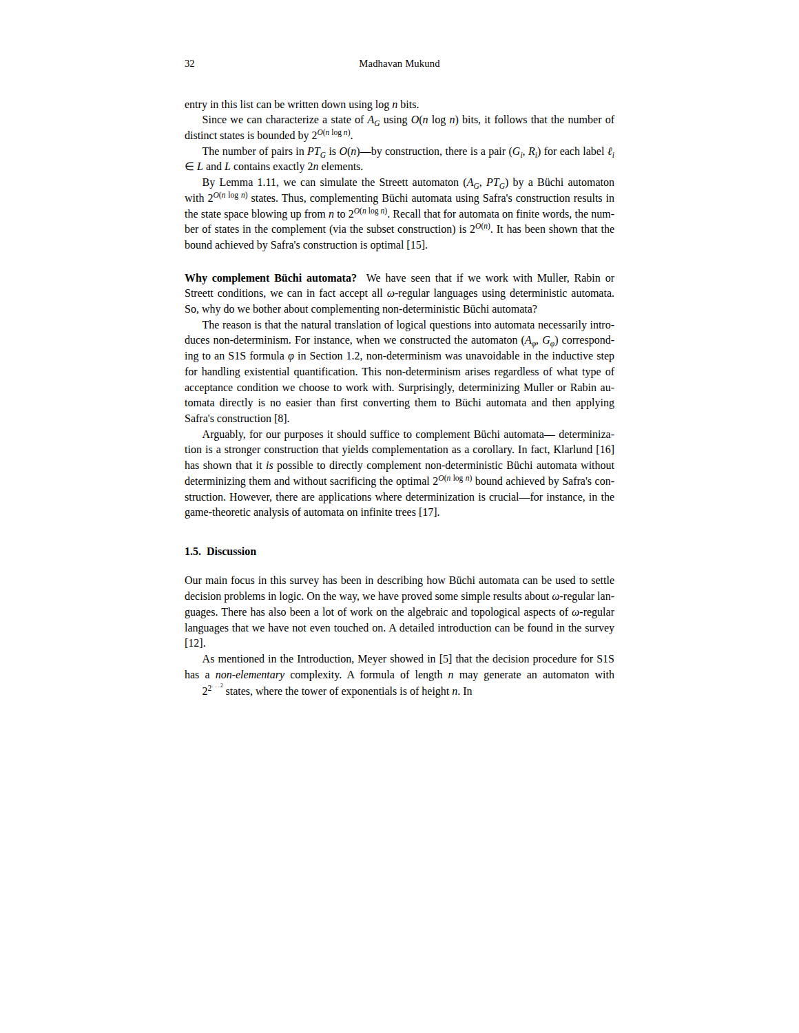32 Madhavan Mukund
entry in this list can be written down using log n bits.
Since we can characterize a state of AG using O(n log n) bits, it follows that the number of distinct states is bounded by 2O(n log n).
The number of pairs in PTG is O(n)—by construction, there is a pair (Gi, Ri) for each label ℓi ∈ L and L contains exactly 2n elements.
By Lemma 1.11, we can simulate the Streett automaton (AG, PTG) by a Büchi automaton with 2O(n log n) states. Thus, complementing Büchi automata using Safra's construction results in the state space blowing up from n to 2O(n log n). Recall that for automata on finite words, the number of states in the complement (via the subset construction) is 2O(n). It has been shown that the bound achieved by Safra's construction is optimal [15].
Why complement Büchi automata? We have seen that if we work with Muller, Rabin or Streett conditions, we can in fact accept all ω-regular languages using deterministic automata. So, why do we bother about complementing non-deterministic Büchi automata?
The reason is that the natural translation of logical questions into automata necessarily introduces non-determinism. For instance, when we constructed the automaton (Aφ, Gφ) corresponding to an S1S formula φ in Section 1.2, non-determinism was unavoidable in the inductive step for handling existential quantification. This non-determinism arises regardless of what type of acceptance condition we choose to work with. Surprisingly, determinizing Muller or Rabin automata directly is no easier than first converting them to Büchi automata and then applying Safra's construction [8].
Arguably, for our purposes it should suffice to complement Büchi automata— determinization is a stronger construction that yields complementation as a corollary. In fact, Klarlund [16] has shown that it is possible to directly complement non-deterministic Büchi automata without determinizing them and without sacrificing the optimal 2O(n log n) bound achieved by Safra's construction. However, there are applications where determinization is crucial—for instance, in the game-theoretic analysis of automata on infinite trees [17].
1.5. Discussion
Our main focus in this survey has been in describing how Büchi automata can be used to settle decision problems in logic. On the way, we have proved some simple results about ω-regular languages. There has also been a lot of work on the algebraic and topological aspects of ω-regular languages that we have not even touched on. A detailed introduction can be found in the survey [12].
As mentioned in the Introduction, Meyer showed in [5] that the decision procedure for S1S has a non-elementary complexity. A formula of length n may generate an automaton with 22· · ·2 states, where the tower of exponentials is of height n. In